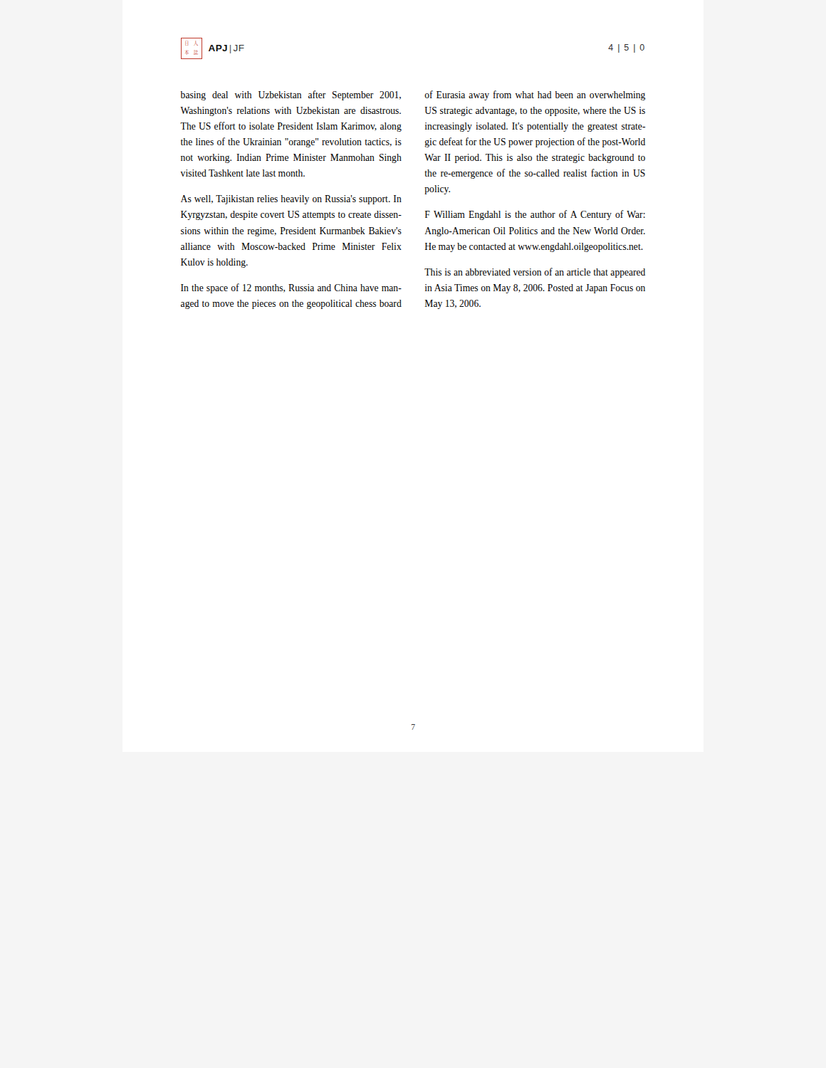日人本誌
APJ|JF
4 | 5 | 0
basing deal with Uzbekistan after September 2001, Washington's relations with Uzbekistan are disastrous. The US effort to isolate President Islam Karimov, along the lines of the Ukrainian "orange" revolution tactics, is not working. Indian Prime Minister Manmohan Singh visited Tashkent late last month.
As well, Tajikistan relies heavily on Russia's support. In Kyrgyzstan, despite covert US attempts to create dissensions within the regime, President Kurmanbek Bakiev's alliance with Moscow-backed Prime Minister Felix Kulov is holding.
In the space of 12 months, Russia and China have managed to move the pieces on the geopolitical chess board of Eurasia away from what had been an overwhelming US strategic advantage, to the opposite, where the US is increasingly isolated. It's potentially the greatest strategic defeat for the US power projection of the post-World War II period. This is also the strategic background to the re-emergence of the so-called realist faction in US policy.
F William Engdahl is the author of A Century of War: Anglo-American Oil Politics and the New World Order. He may be contacted at www.engdahl.oilgeopolitics.net.
This is an abbreviated version of an article that appeared in Asia Times on May 8, 2006. Posted at Japan Focus on May 13, 2006.
7